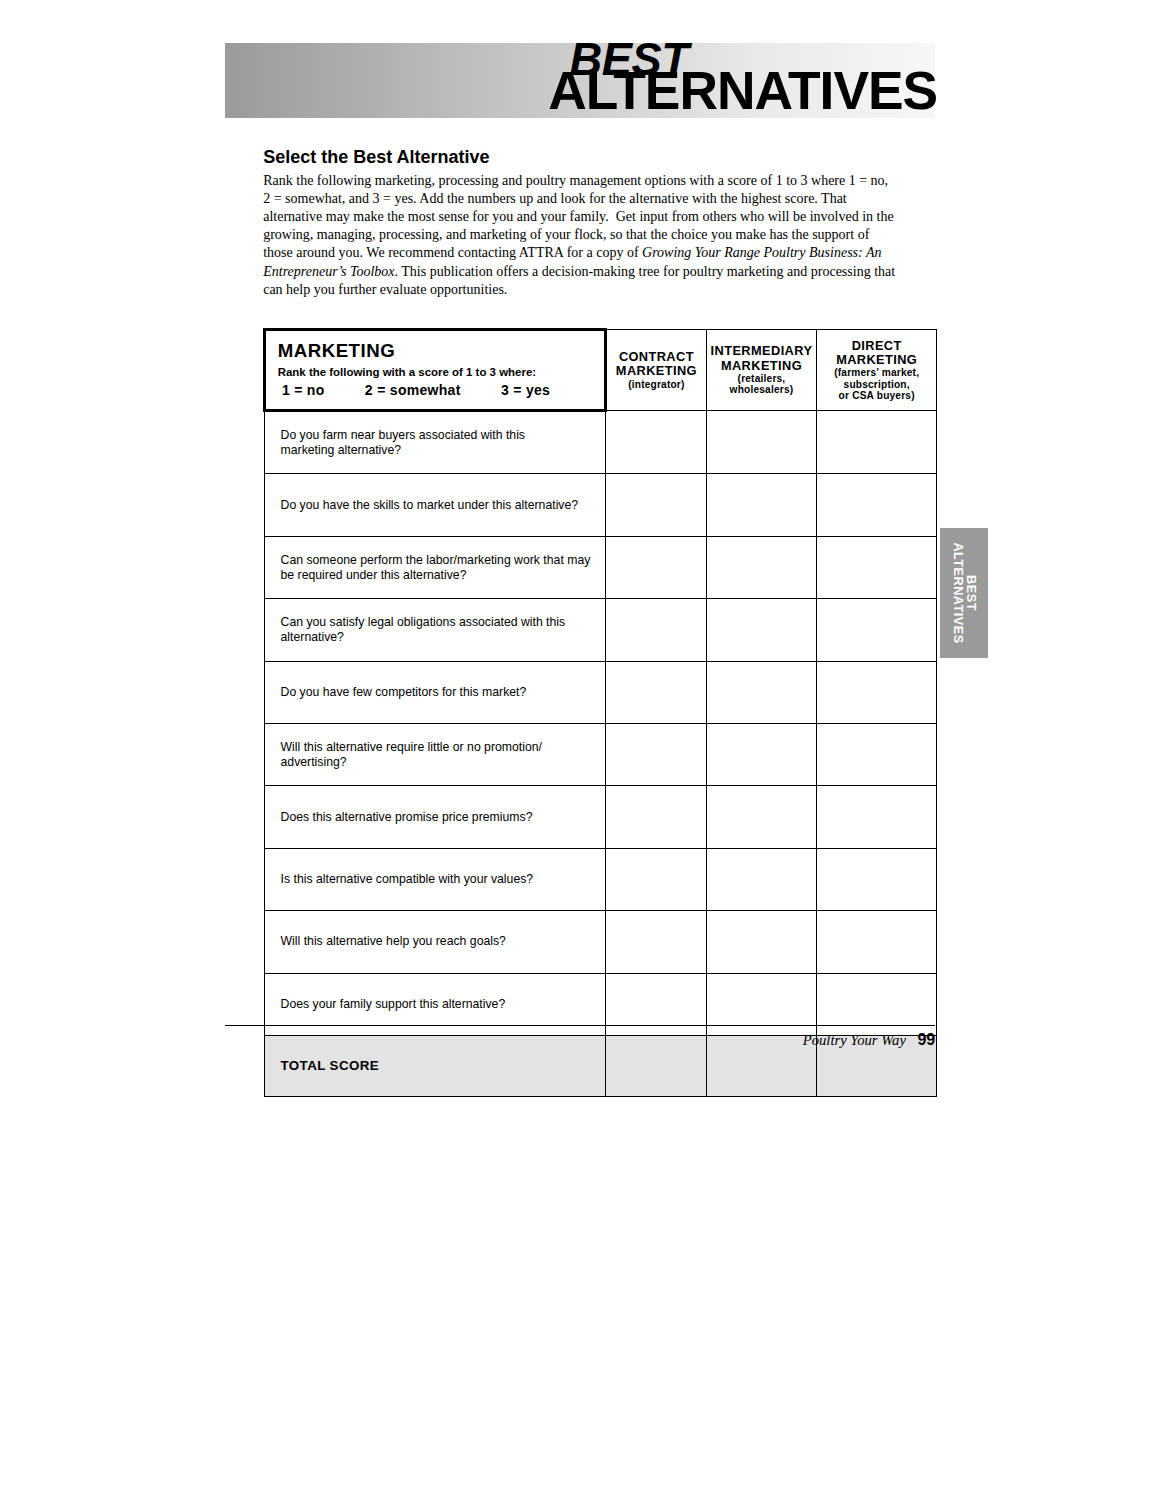BEST
ALTERNATIVES
Select the Best Alternative
Rank the following marketing, processing and poultry management options with a score of 1 to 3 where 1 = no, 2 = somewhat, and 3 = yes. Add the numbers up and look for the alternative with the highest score. That alternative may make the most sense for you and your family. Get input from others who will be involved in the growing, managing, processing, and marketing of your flock, so that the choice you make has the support of those around you. We recommend contacting ATTRA for a copy of Growing Your Range Poultry Business: An Entrepreneur’s Toolbox. This publication offers a decision-making tree for poultry marketing and processing that can help you further evaluate opportunities.
| MARKETING Rank the following with a score of 1 to 3 where: 1 = no 2 = somewhat 3 = yes | CONTRACT MARKETING (integrator) | INTERMEDIARY MARKETING (retailers, wholesalers) | DIRECT MARKETING (farmers’ market, subscription, or CSA buyers) |
| Do you farm near buyers associated with this marketing alternative? | | | |
| Do you have the skills to market under this alternative? | | | |
| Can someone perform the labor/marketing work that may be required under this alternative? | | | |
| Can you satisfy legal obligations associated with this alternative? | | | |
| Do you have few competitors for this market? | | | |
| Will this alternative require little or no promotion/ advertising? | | | |
| Does this alternative promise price premiums? | | | |
| Is this alternative compatible with your values? | | | |
| Will this alternative help you reach goals? | | | |
| Does your family support this alternative? | | | |
| TOTAL SCORE | | | |
BEST
ALTERNATIVES
Poultry Your Way 99